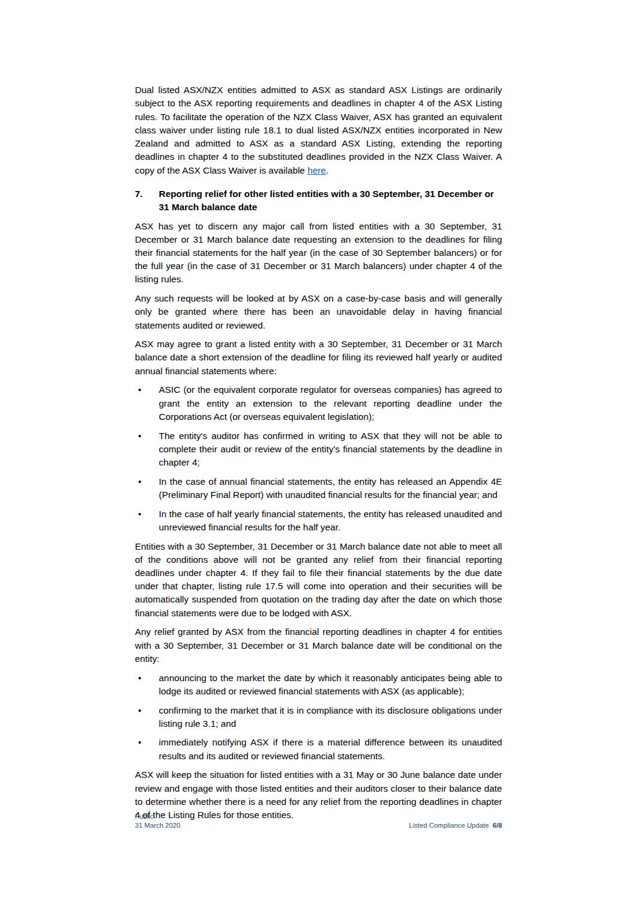Dual listed ASX/NZX entities admitted to ASX as standard ASX Listings are ordinarily subject to the ASX reporting requirements and deadlines in chapter 4 of the ASX Listing rules. To facilitate the operation of the NZX Class Waiver, ASX has granted an equivalent class waiver under listing rule 18.1 to dual listed ASX/NZX entities incorporated in New Zealand and admitted to ASX as a standard ASX Listing, extending the reporting deadlines in chapter 4 to the substituted deadlines provided in the NZX Class Waiver. A copy of the ASX Class Waiver is available here.
7. Reporting relief for other listed entities with a 30 September, 31 December or 31 March balance date
ASX has yet to discern any major call from listed entities with a 30 September, 31 December or 31 March balance date requesting an extension to the deadlines for filing their financial statements for the half year (in the case of 30 September balancers) or for the full year (in the case of 31 December or 31 March balancers) under chapter 4 of the listing rules.
Any such requests will be looked at by ASX on a case-by-case basis and will generally only be granted where there has been an unavoidable delay in having financial statements audited or reviewed.
ASX may agree to grant a listed entity with a 30 September, 31 December or 31 March balance date a short extension of the deadline for filing its reviewed half yearly or audited annual financial statements where:
•ASIC (or the equivalent corporate regulator for overseas companies) has agreed to grant the entity an extension to the relevant reporting deadline under the Corporations Act (or overseas equivalent legislation);
•The entity's auditor has confirmed in writing to ASX that they will not be able to complete their audit or review of the entity's financial statements by the deadline in chapter 4;
•In the case of annual financial statements, the entity has released an Appendix 4E (Preliminary Final Report) with unaudited financial results for the financial year; and
•In the case of half yearly financial statements, the entity has released unaudited and unreviewed financial results for the half year.
Entities with a 30 September, 31 December or 31 March balance date not able to meet all of the conditions above will not be granted any relief from their financial reporting deadlines under chapter 4. If they fail to file their financial statements by the due date under that chapter, listing rule 17.5 will come into operation and their securities will be automatically suspended from quotation on the trading day after the date on which those financial statements were due to be lodged with ASX.
Any relief granted by ASX from the financial reporting deadlines in chapter 4 for entities with a 30 September, 31 December or 31 March balance date will be conditional on the entity:
•announcing to the market the date by which it reasonably anticipates being able to lodge its audited or reviewed financial statements with ASX (as applicable);
•confirming to the market that it is in compliance with its disclosure obligations under listing rule 3.1; and
•immediately notifying ASX if there is a material difference between its unaudited results and its audited or reviewed financial statements.
ASX will keep the situation for listed entities with a 31 May or 30 June balance date under review and engage with those listed entities and their auditors closer to their balance date to determine whether there is a need for any relief from the reporting deadlines in chapter 4 of the Listing Rules for those entities.
Public
31 March 2020
Listed Compliance Update 6/8